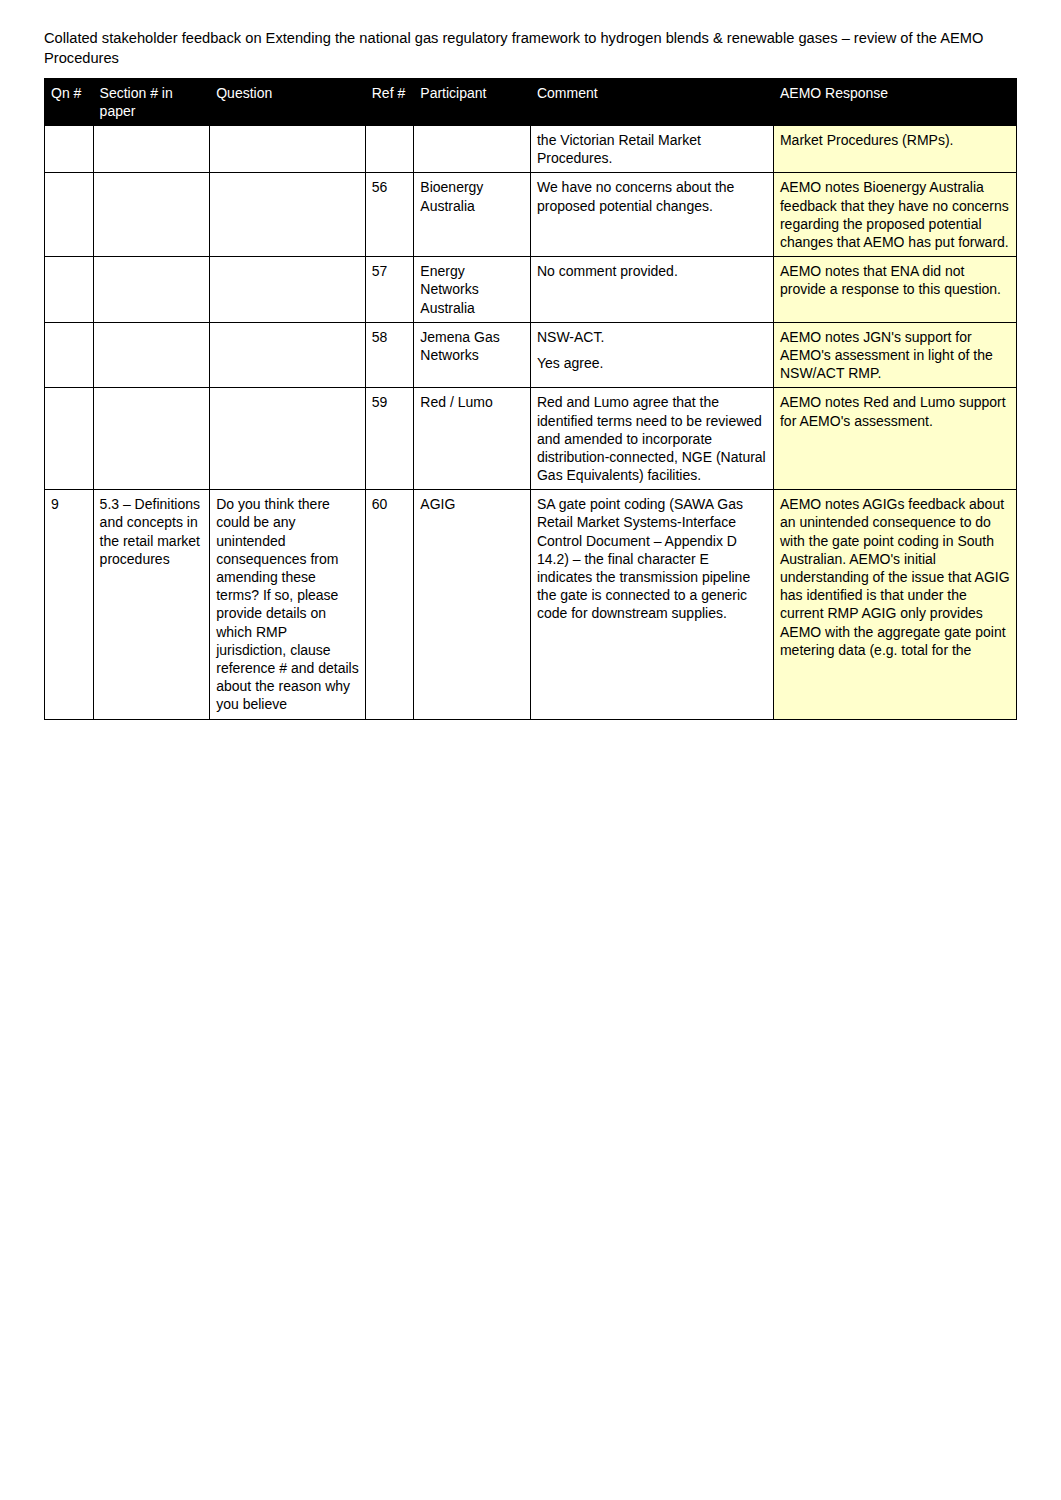Collated stakeholder feedback on Extending the national gas regulatory framework to hydrogen blends & renewable gases – review of the AEMO Procedures
| Qn # | Section # in paper | Question | Ref # | Participant | Comment | AEMO Response |
| --- | --- | --- | --- | --- | --- | --- |
| | | | | | the Victorian Retail Market Procedures. | Market Procedures (RMPs). |
| | | | 56 | Bioenergy Australia | We have no concerns about the proposed potential changes. | AEMO notes Bioenergy Australia feedback that they have no concerns regarding the proposed potential changes that AEMO has put forward. |
| | | | 57 | Energy Networks Australia | No comment provided. | AEMO notes that ENA did not provide a response to this question. |
| | | | 58 | Jemena Gas Networks | NSW-ACT. Yes agree. | AEMO notes JGN's support for AEMO's assessment in light of the NSW/ACT RMP. |
| | | | 59 | Red / Lumo | Red and Lumo agree that the identified terms need to be reviewed and amended to incorporate distribution-connected, NGE (Natural Gas Equivalents) facilities. | AEMO notes Red and Lumo support for AEMO's assessment. |
| 9 | 5.3 – Definitions and concepts in the retail market procedures | Do you think there could be any unintended consequences from amending these terms? If so, please provide details on which RMP jurisdiction, clause reference # and details about the reason why you believe | 60 | AGIG | SA gate point coding (SAWA Gas Retail Market Systems-Interface Control Document – Appendix D 14.2) – the final character E indicates the transmission pipeline the gate is connected to a generic code for downstream supplies. | AEMO notes AGIGs feedback about an unintended consequence to do with the gate point coding in South Australian. AEMO's initial understanding of the issue that AGIG has identified is that under the current RMP AGIG only provides AEMO with the aggregate gate point metering data (e.g. total for the |